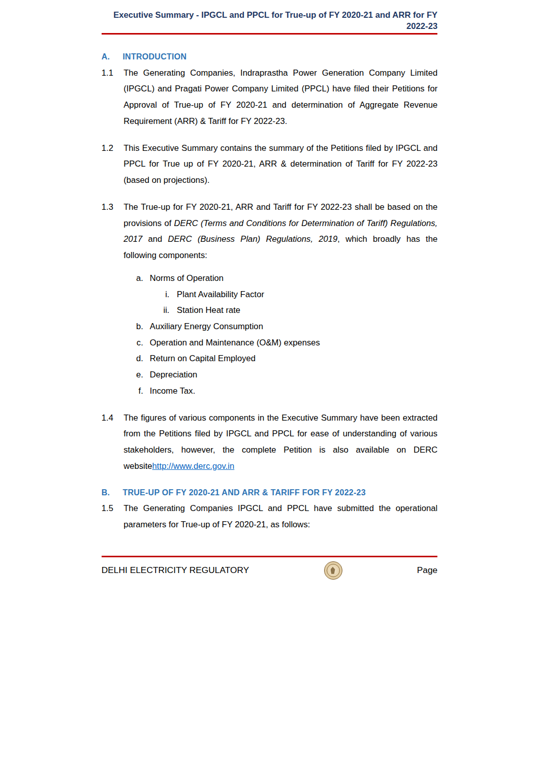Executive Summary - IPGCL and PPCL for True-up of FY 2020-21 and ARR for FY 2022-23
A. INTRODUCTION
1.1 The Generating Companies, Indraprastha Power Generation Company Limited (IPGCL) and Pragati Power Company Limited (PPCL) have filed their Petitions for Approval of True-up of FY 2020-21 and determination of Aggregate Revenue Requirement (ARR) & Tariff for FY 2022-23.
1.2 This Executive Summary contains the summary of the Petitions filed by IPGCL and PPCL for True up of FY 2020-21, ARR & determination of Tariff for FY 2022-23 (based on projections).
1.3 The True-up for FY 2020-21, ARR and Tariff for FY 2022-23 shall be based on the provisions of DERC (Terms and Conditions for Determination of Tariff) Regulations, 2017 and DERC (Business Plan) Regulations, 2019, which broadly has the following components:
Norms of Operation
Plant Availability Factor
Station Heat rate
Auxiliary Energy Consumption
Operation and Maintenance (O&M) expenses
Return on Capital Employed
Depreciation
Income Tax.
1.4 The figures of various components in the Executive Summary have been extracted from the Petitions filed by IPGCL and PPCL for ease of understanding of various stakeholders, however, the complete Petition is also available on DERC websitehttp://www.derc.gov.in
B. TRUE-UP OF FY 2020-21 AND ARR & TARIFF FOR FY 2022-23
1.5 The Generating Companies IPGCL and PPCL have submitted the operational parameters for True-up of FY 2020-21, as follows:
DELHI ELECTRICITY REGULATORY
Page